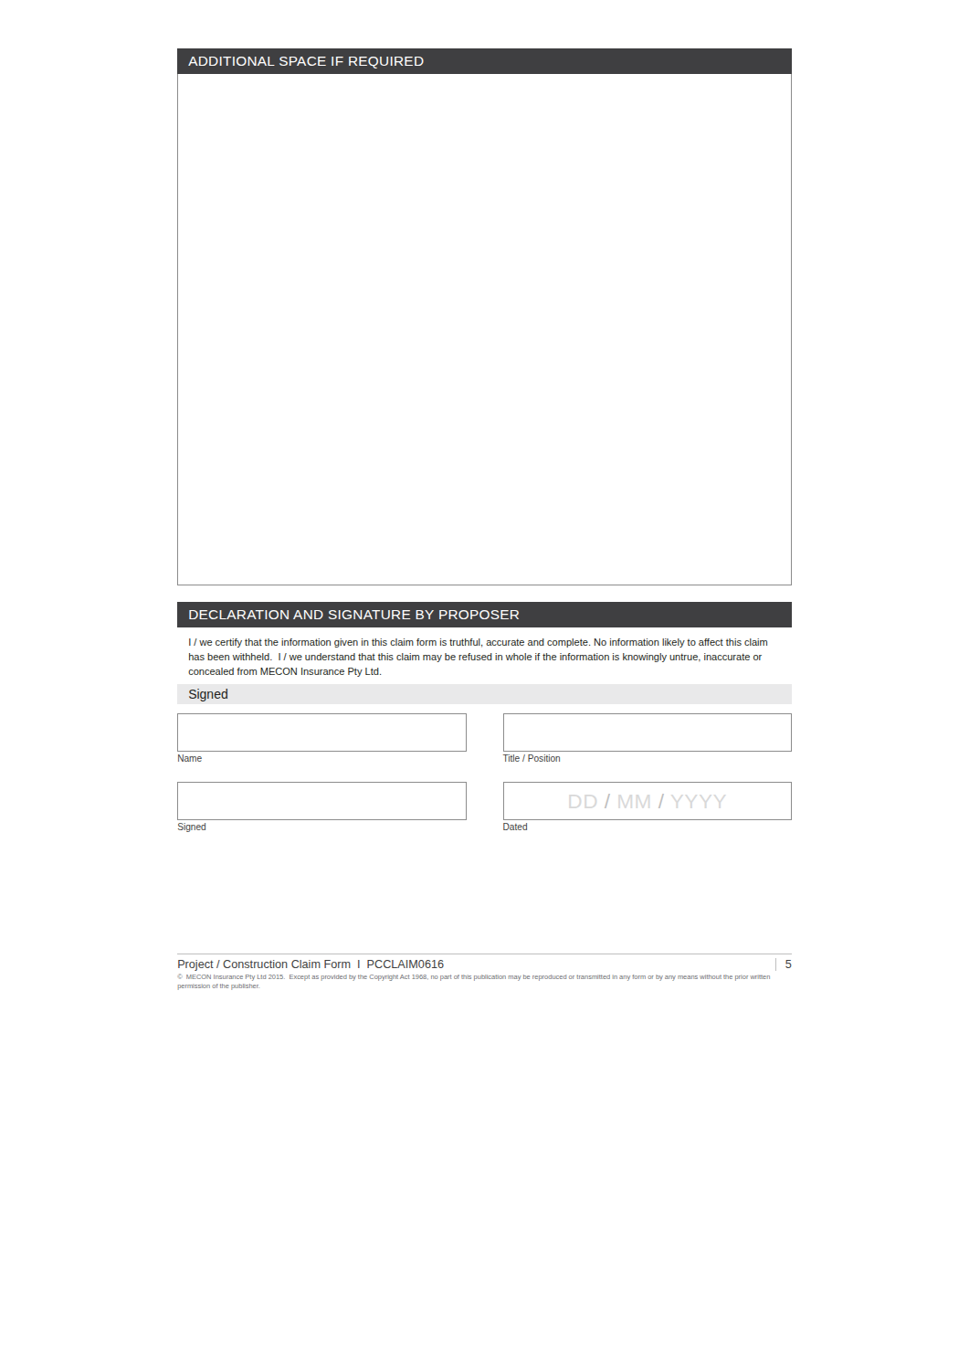Additional space if required
Declaration and signature by proposer
I / we certify that the information given in this claim form is truthful, accurate and complete. No information likely to affect this claim has been withheld. I / we understand that this claim may be refused in whole if the information is knowingly untrue, inaccurate or concealed from MECON Insurance Pty Ltd.
Signed
Name
Title / Position
Signed
DD / MM / YYYY
Dated
Project / Construction Claim Form I PCCLAIM0616
© MECON Insurance Pty Ltd 2015. Except as provided by the Copyright Act 1968, no part of this publication may be reproduced or transmitted in any form or by any means without the prior written permission of the publisher.
5